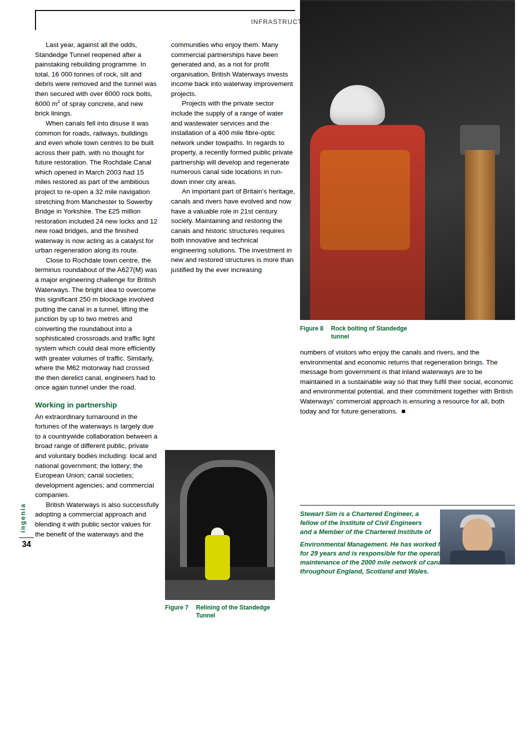INFRASTRUCTURE
Last year, against all the odds, Standedge Tunnel reopened after a painstaking rebuilding programme. In total, 16 000 tonnes of rock, silt and debris were removed and the tunnel was then secured with over 6000 rock bolts, 6000 m2 of spray concrete, and new brick linings.
When canals fell into disuse it was common for roads, railways, buildings and even whole town centres to be built across their path, with no thought for future restoration. The Rochdale Canal which opened in March 2003 had 15 miles restored as part of the ambitious project to re-open a 32 mile navigation stretching from Manchester to Sowerby Bridge in Yorkshire. The £25 million restoration included 24 new locks and 12 new road bridges, and the finished waterway is now acting as a catalyst for urban regeneration along its route.
Close to Rochdale town centre, the terminus roundabout of the A627(M) was a major engineering challenge for British Waterways. The bright idea to overcome this significant 250 m blockage involved putting the canal in a tunnel, lifting the junction by up to two metres and converting the roundabout into a sophisticated crossroads and traffic light system which could deal more efficiently with greater volumes of traffic. Similarly, where the M62 motorway had crossed the then derelict canal, engineers had to once again tunnel under the road.
Working in partnership
An extraordinary turnaround in the fortunes of the waterways is largely due to a countrywide collaboration between a broad range of different public, private and voluntary bodies including: local and national government; the lottery; the European Union; canal societies; development agencies; and commercial companies.
British Waterways is also successfully adopting a commercial approach and blending it with public sector values for the benefit of the waterways and the
communities who enjoy them. Many commercial partnerships have been generated and, as a not for profit organisation, British Waterways invests income back into waterway improvement projects.
Projects with the private sector include the supply of a range of water and wastewater services and the installation of a 400 mile fibre-optic network under towpaths. In regards to property, a recently formed public private partnership will develop and regenerate numerous canal side locations in run-down inner city areas.
An important part of Britain’s heritage, canals and rivers have evolved and now have a valuable role in 21st century society. Maintaining and restoring the canals and historic structures requires both innovative and technical engineering solutions. The investment in new and restored structures is more than justified by the ever increasing
Figure 8 Rock bolting of Standedge
tunnel
numbers of visitors who enjoy the canals and rivers, and the environmental and economic returns that regeneration brings. The message from government is that inland waterways are to be maintained in a sustainable way so that they fulfil their social, economic and environmental potential, and their commitment together with British Waterways’ commercial approach is ensuring a resource for all, both today and for future generations. ■
Stewart Sim is a Chartered Engineer, a fellow of the Institute of Civil Engineers and a Member of the Chartered Institute of
Environmental Management. He has worked for British Waterways for 29 years and is responsible for the operation, management and maintenance of the 2000 mile network of canals and rivers throughout England, Scotland and Wales.
Figure 7 Relining of the Standedge
Tunnel
ingenia
34